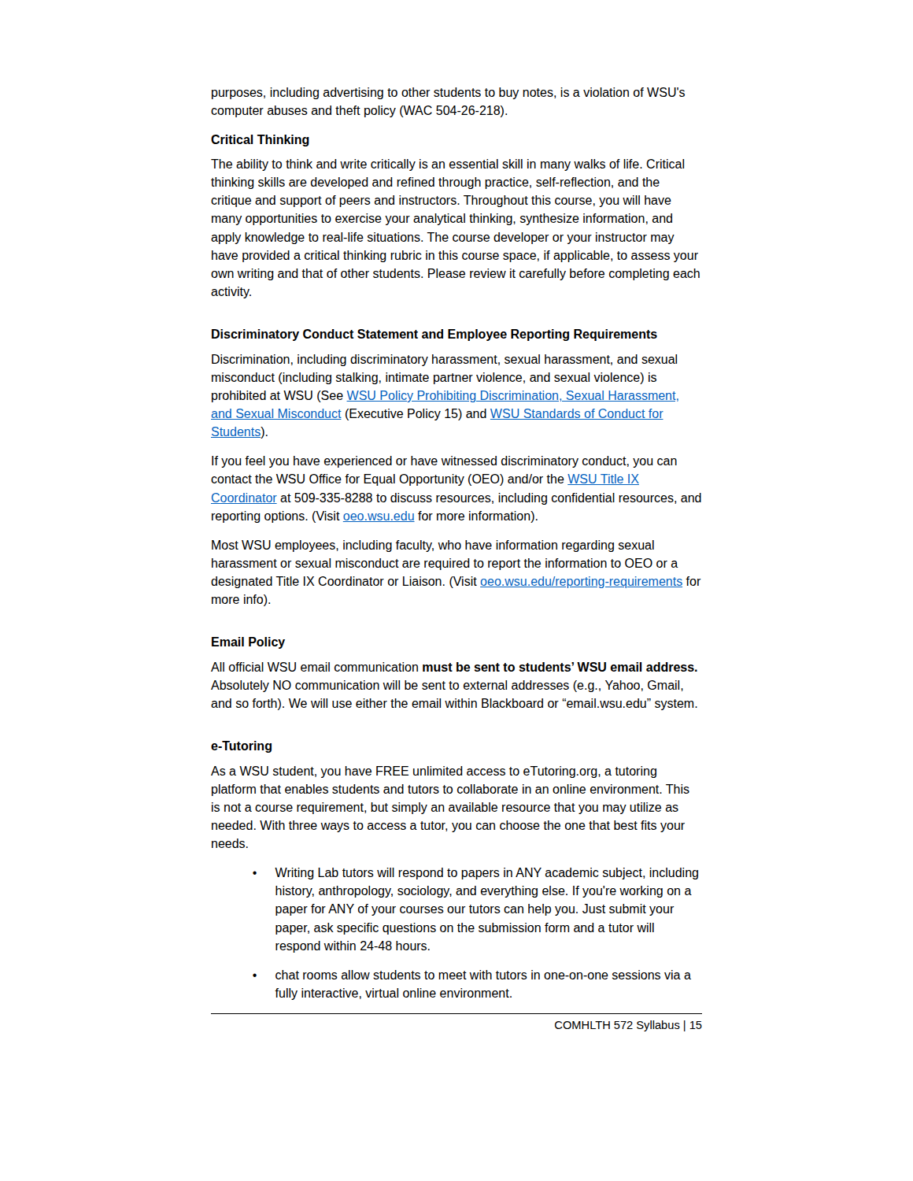purposes, including advertising to other students to buy notes, is a violation of WSU's computer abuses and theft policy (WAC 504-26-218).
Critical Thinking
The ability to think and write critically is an essential skill in many walks of life. Critical thinking skills are developed and refined through practice, self-reflection, and the critique and support of peers and instructors. Throughout this course, you will have many opportunities to exercise your analytical thinking, synthesize information, and apply knowledge to real-life situations. The course developer or your instructor may have provided a critical thinking rubric in this course space, if applicable, to assess your own writing and that of other students. Please review it carefully before completing each activity.
Discriminatory Conduct Statement and Employee Reporting Requirements
Discrimination, including discriminatory harassment, sexual harassment, and sexual misconduct (including stalking, intimate partner violence, and sexual violence) is prohibited at WSU (See WSU Policy Prohibiting Discrimination, Sexual Harassment, and Sexual Misconduct (Executive Policy 15) and WSU Standards of Conduct for Students).
If you feel you have experienced or have witnessed discriminatory conduct, you can contact the WSU Office for Equal Opportunity (OEO) and/or the WSU Title IX Coordinator at 509-335-8288 to discuss resources, including confidential resources, and reporting options. (Visit oeo.wsu.edu for more information).
Most WSU employees, including faculty, who have information regarding sexual harassment or sexual misconduct are required to report the information to OEO or a designated Title IX Coordinator or Liaison. (Visit oeo.wsu.edu/reporting-requirements for more info).
Email Policy
All official WSU email communication must be sent to students’ WSU email address. Absolutely NO communication will be sent to external addresses (e.g., Yahoo, Gmail, and so forth). We will use either the email within Blackboard or “email.wsu.edu” system.
e-Tutoring
As a WSU student, you have FREE unlimited access to eTutoring.org, a tutoring platform that enables students and tutors to collaborate in an online environment. This is not a course requirement, but simply an available resource that you may utilize as needed. With three ways to access a tutor, you can choose the one that best fits your needs.
Writing Lab tutors will respond to papers in ANY academic subject, including history, anthropology, sociology, and everything else. If you're working on a paper for ANY of your courses our tutors can help you. Just submit your paper, ask specific questions on the submission form and a tutor will respond within 24-48 hours.
chat rooms allow students to meet with tutors in one-on-one sessions via a fully interactive, virtual online environment.
COMHLTH 572 Syllabus | 15